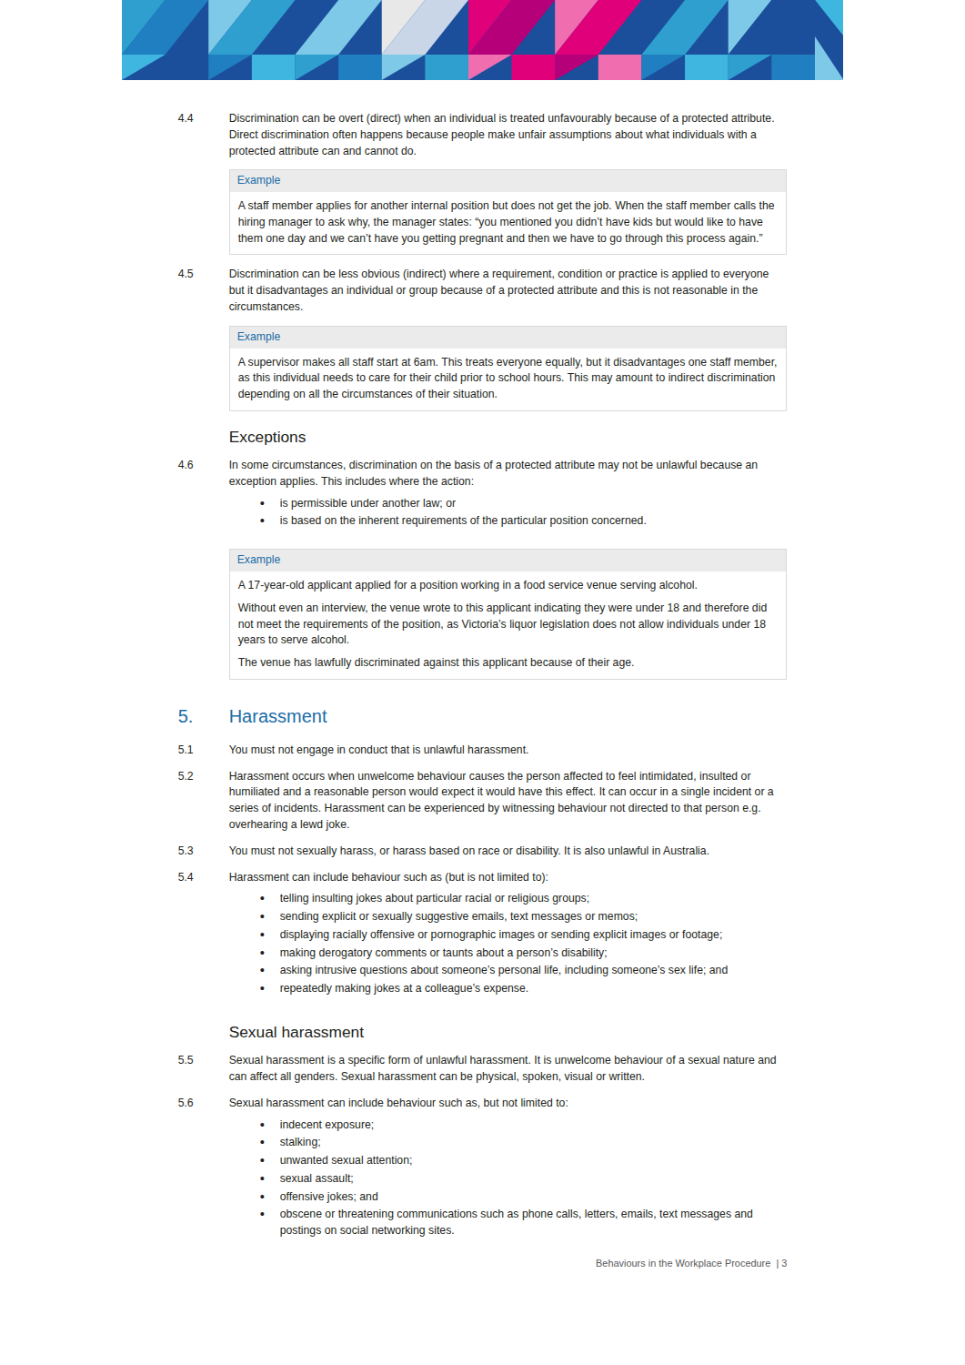4.4
Discrimination can be overt (direct) when an individual is treated unfavourably because of a protected attribute. Direct discrimination often happens because people make unfair assumptions about what individuals with a protected attribute can and cannot do.
Example
A staff member applies for another internal position but does not get the job. When the staff member calls the hiring manager to ask why, the manager states: “you mentioned you didn’t have kids but would like to have them one day and we can’t have you getting pregnant and then we have to go through this process again.”
4.5
Discrimination can be less obvious (indirect) where a requirement, condition or practice is applied to everyone but it disadvantages an individual or group because of a protected attribute and this is not reasonable in the circumstances.
Example
A supervisor makes all staff start at 6am. This treats everyone equally, but it disadvantages one staff member, as this individual needs to care for their child prior to school hours. This may amount to indirect discrimination depending on all the circumstances of their situation.
Exceptions
4.6
In some circumstances, discrimination on the basis of a protected attribute may not be unlawful because an exception applies. This includes where the action:
is permissible under another law; or
is based on the inherent requirements of the particular position concerned.
Example
A 17-year-old applicant applied for a position working in a food service venue serving alcohol.
Without even an interview, the venue wrote to this applicant indicating they were under 18 and therefore did not meet the requirements of the position, as Victoria’s liquor legislation does not allow individuals under 18 years to serve alcohol.
The venue has lawfully discriminated against this applicant because of their age.
5.
Harassment
5.1
You must not engage in conduct that is unlawful harassment.
5.2
Harassment occurs when unwelcome behaviour causes the person affected to feel intimidated, insulted or humiliated and a reasonable person would expect it would have this effect. It can occur in a single incident or a series of incidents. Harassment can be experienced by witnessing behaviour not directed to that person e.g. overhearing a lewd joke.
5.3
You must not sexually harass, or harass based on race or disability. It is also unlawful in Australia.
5.4
Harassment can include behaviour such as (but is not limited to):
telling insulting jokes about particular racial or religious groups;
sending explicit or sexually suggestive emails, text messages or memos;
displaying racially offensive or pornographic images or sending explicit images or footage;
making derogatory comments or taunts about a person’s disability;
asking intrusive questions about someone’s personal life, including someone’s sex life; and
repeatedly making jokes at a colleague’s expense.
Sexual harassment
5.5
Sexual harassment is a specific form of unlawful harassment. It is unwelcome behaviour of a sexual nature and can affect all genders. Sexual harassment can be physical, spoken, visual or written.
5.6
Sexual harassment can include behaviour such as, but not limited to:
indecent exposure;
stalking;
unwanted sexual attention;
sexual assault;
offensive jokes; and
obscene or threatening communications such as phone calls, letters, emails, text messages and postings on social networking sites.
Behaviours in the Workplace Procedure | 3